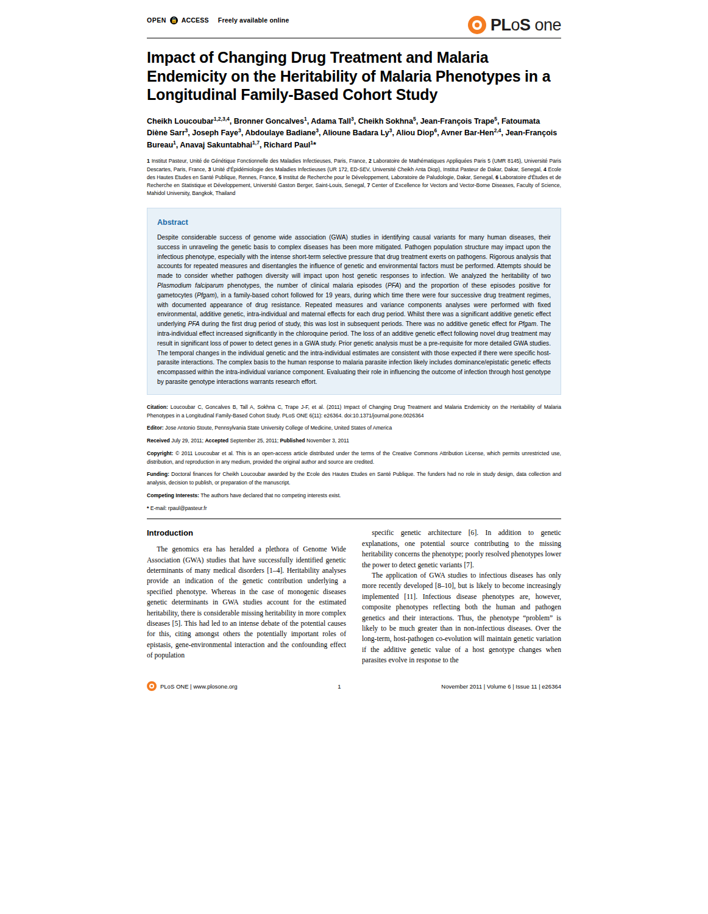OPEN🔒ACCESS Freely available online
PLo S one
Impact of Changing Drug Treatment and Malaria Endemicity on the Heritability of Malaria Phenotypes in a Longitudinal Family-Based Cohort Study
Cheikh Loucoubar1,2,3,4, Bronner Goncalves1, Adama Tall3, Cheikh Sokhna5, Jean-François Trape5, Fatoumata Diène Sarr3, Joseph Faye3, Abdoulaye Badiane3, Alioune Badara Ly3, Aliou Diop6, Avner Bar-Hen2,4, Jean-François Bureau1, Anavaj Sakuntabhai1,7, Richard Paul1*
1 Institut Pasteur, Unité de Génétique Fonctionnelle des Maladies Infectieuses, Paris, France, 2 Laboratoire de Mathématiques Appliquées Paris 5 (UMR 8145), Université Paris Descartes, Paris, France, 3 Unité d'Épidémiologie des Maladies Infectieuses (UR 172, ED-SEV, Université Cheikh Anta Diop), Institut Pasteur de Dakar, Dakar, Senegal, 4 Ecole des Hautes Etudes en Santé Publique, Rennes, France, 5 Institut de Recherche pour le Développement, Laboratoire de Paludologie, Dakar, Senegal, 6 Laboratoire d'Études et de Recherche en Statistique et Développement, Université Gaston Berger, Saint-Louis, Senegal, 7 Center of Excellence for Vectors and Vector-Borne Diseases, Faculty of Science, Mahidol University, Bangkok, Thailand
Abstract
Despite considerable success of genome wide association (GWA) studies in identifying causal variants for many human diseases, their success in unraveling the genetic basis to complex diseases has been more mitigated. Pathogen population structure may impact upon the infectious phenotype, especially with the intense short-term selective pressure that drug treatment exerts on pathogens. Rigorous analysis that accounts for repeated measures and disentangles the influence of genetic and environmental factors must be performed. Attempts should be made to consider whether pathogen diversity will impact upon host genetic responses to infection. We analyzed the heritability of two Plasmodium falciparum phenotypes, the number of clinical malaria episodes (PFA) and the proportion of these episodes positive for gametocytes (Pfgam), in a family-based cohort followed for 19 years, during which time there were four successive drug treatment regimes, with documented appearance of drug resistance. Repeated measures and variance components analyses were performed with fixed environmental, additive genetic, intra-individual and maternal effects for each drug period. Whilst there was a significant additive genetic effect underlying PFA during the first drug period of study, this was lost in subsequent periods. There was no additive genetic effect for Pfgam. The intra-individual effect increased significantly in the chloroquine period. The loss of an additive genetic effect following novel drug treatment may result in significant loss of power to detect genes in a GWA study. Prior genetic analysis must be a pre-requisite for more detailed GWA studies. The temporal changes in the individual genetic and the intra-individual estimates are consistent with those expected if there were specific host-parasite interactions. The complex basis to the human response to malaria parasite infection likely includes dominance/epistatic genetic effects encompassed within the intra-individual variance component. Evaluating their role in influencing the outcome of infection through host genotype by parasite genotype interactions warrants research effort.
Citation: Loucoubar C, Goncalves B, Tall A, Sokhna C, Trape J-F, et al. (2011) Impact of Changing Drug Treatment and Malaria Endemicity on the Heritability of Malaria Phenotypes in a Longitudinal Family-Based Cohort Study. PLoS ONE 6(11): e26364. doi:10.1371/journal.pone.0026364
Editor: Jose Antonio Stoute, Pennsylvania State University College of Medicine, United States of America
Received July 29, 2011; Accepted September 25, 2011; Published November 3, 2011
Copyright: © 2011 Loucoubar et al. This is an open-access article distributed under the terms of the Creative Commons Attribution License, which permits unrestricted use, distribution, and reproduction in any medium, provided the original author and source are credited.
Funding: Doctoral finances for Cheikh Loucoubar awarded by the Ecole des Hautes Etudes en Santé Publique. The funders had no role in study design, data collection and analysis, decision to publish, or preparation of the manuscript.
Competing Interests: The authors have declared that no competing interests exist.
* E-mail: rpaul@pasteur.fr
Introduction
The genomics era has heralded a plethora of Genome Wide Association (GWA) studies that have successfully identified genetic determinants of many medical disorders [1–4]. Heritability analyses provide an indication of the genetic contribution underlying a specified phenotype. Whereas in the case of monogenic diseases genetic determinants in GWA studies account for the estimated heritability, there is considerable missing heritability in more complex diseases [5]. This had led to an intense debate of the potential causes for this, citing amongst others the potentially important roles of epistasis, gene-environmental interaction and the confounding effect of population
specific genetic architecture [6]. In addition to genetic explanations, one potential source contributing to the missing heritability concerns the phenotype; poorly resolved phenotypes lower the power to detect genetic variants [7].
The application of GWA studies to infectious diseases has only more recently developed [8–10], but is likely to become increasingly implemented [11]. Infectious disease phenotypes are, however, composite phenotypes reflecting both the human and pathogen genetics and their interactions. Thus, the phenotype “problem” is likely to be much greater than in non-infectious diseases. Over the long-term, host-pathogen co-evolution will maintain genetic variation if the additive genetic value of a host genotype changes when parasites evolve in response to the
PLoS ONE | www.plosone.org
1
November 2011 | Volume 6 | Issue 11 | e26364